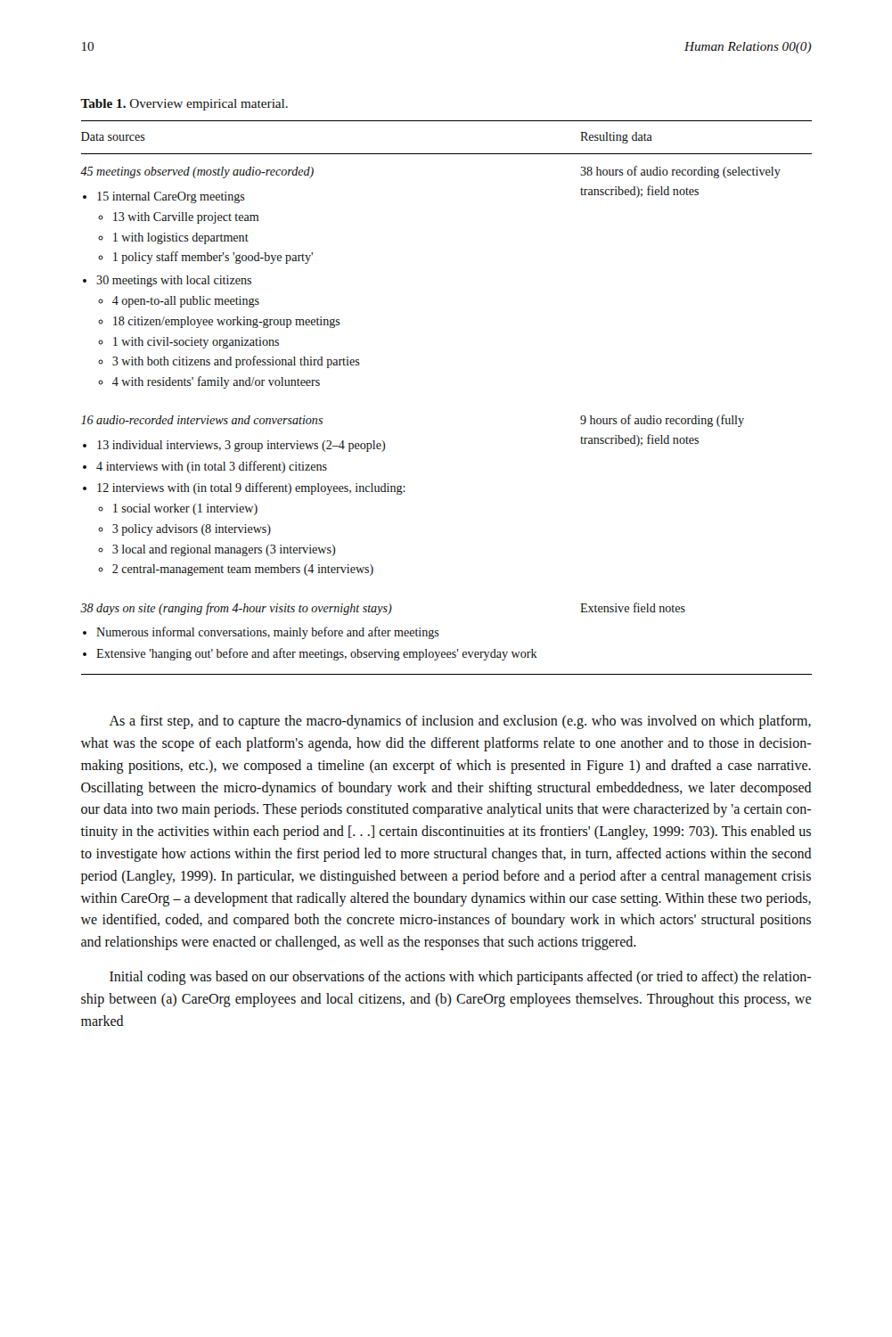10 Human Relations 00(0)
Table 1. Overview empirical material.
| Data sources | Resulting data |
| --- | --- |
| 45 meetings observed (mostly audio-recorded) 15 internal CareOrg meetings 13 with Carville project team 1 with logistics department 1 policy staff member's 'good-bye party' 30 meetings with local citizens 4 open-to-all public meetings 18 citizen/employee working-group meetings 1 with civil-society organizations 3 with both citizens and professional third parties 4 with residents' family and/or volunteers | 38 hours of audio recording (selectively transcribed); field notes |
| 16 audio-recorded interviews and conversations 13 individual interviews, 3 group interviews (2–4 people) 4 interviews with (in total 3 different) citizens 12 interviews with (in total 9 different) employees, including: 1 social worker (1 interview) 3 policy advisors (8 interviews) 3 local and regional managers (3 interviews) 2 central-management team members (4 interviews) | 9 hours of audio recording (fully transcribed); field notes |
| 38 days on site (ranging from 4-hour visits to overnight stays) Numerous informal conversations, mainly before and after meetings Extensive 'hanging out' before and after meetings, observing employees' everyday work | Extensive field notes |
As a first step, and to capture the macro-dynamics of inclusion and exclusion (e.g. who was involved on which platform, what was the scope of each platform's agenda, how did the different platforms relate to one another and to those in decision-making positions, etc.), we composed a timeline (an excerpt of which is presented in Figure 1) and drafted a case narrative. Oscillating between the micro-dynamics of boundary work and their shifting structural embeddedness, we later decomposed our data into two main periods. These periods constituted comparative analytical units that were characterized by 'a certain continuity in the activities within each period and [. . .] certain discontinuities at its frontiers' (Langley, 1999: 703). This enabled us to investigate how actions within the first period led to more structural changes that, in turn, affected actions within the second period (Langley, 1999). In particular, we distinguished between a period before and a period after a central management crisis within CareOrg – a development that radically altered the boundary dynamics within our case setting. Within these two periods, we identified, coded, and compared both the concrete micro-instances of boundary work in which actors' structural positions and relationships were enacted or challenged, as well as the responses that such actions triggered.
Initial coding was based on our observations of the actions with which participants affected (or tried to affect) the relationship between (a) CareOrg employees and local citizens, and (b) CareOrg employees themselves. Throughout this process, we marked